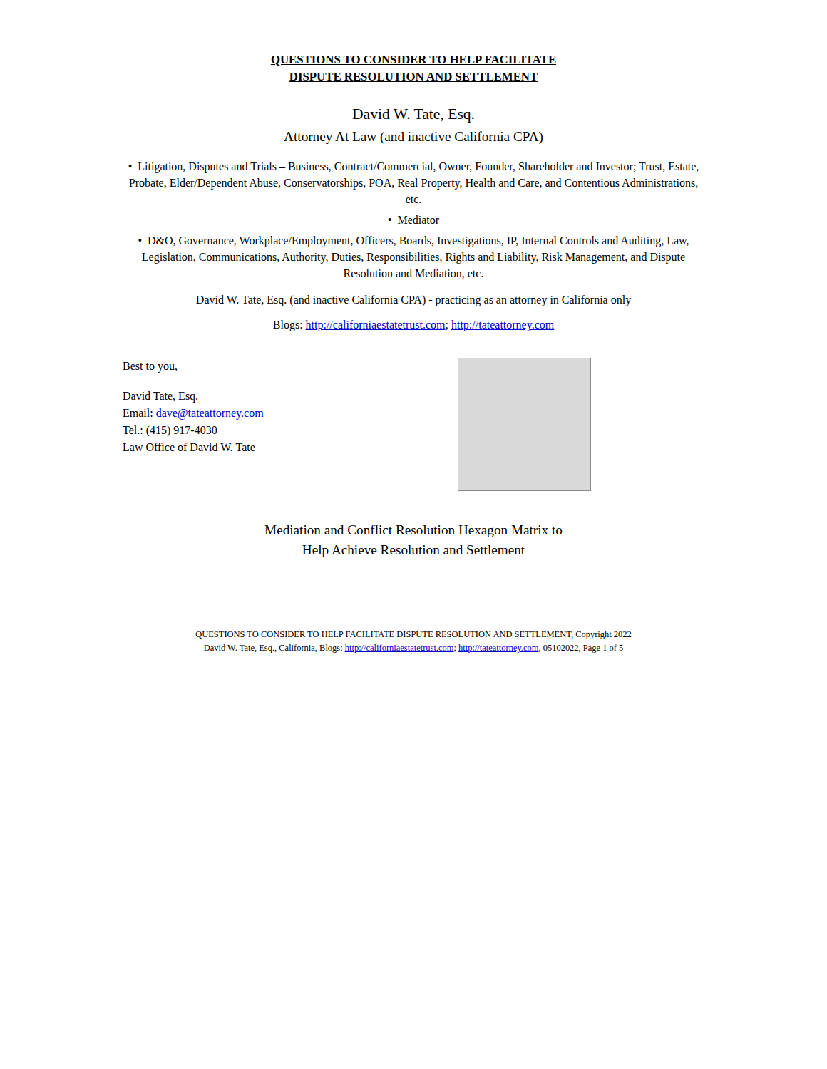QUESTIONS TO CONSIDER TO HELP FACILITATE
DISPUTE RESOLUTION AND SETTLEMENT
David W. Tate, Esq.
Attorney At Law (and inactive California CPA)
Litigation, Disputes and Trials – Business, Contract/Commercial, Owner, Founder, Shareholder and Investor; Trust, Estate, Probate, Elder/Dependent Abuse, Conservatorships, POA, Real Property, Health and Care, and Contentious Administrations, etc.
Mediator
D&O, Governance, Workplace/Employment, Officers, Boards, Investigations, IP, Internal Controls and Auditing, Law, Legislation, Communications, Authority, Duties, Responsibilities, Rights and Liability, Risk Management, and Dispute Resolution and Mediation, etc.
David W. Tate, Esq. (and inactive California CPA) - practicing as an attorney in California only
Blogs: http://californiaestatetrust.com; http://tateattorney.com
Best to you,
David Tate, Esq.
Email: dave@tateattorney.com
Tel.: (415) 917-4030
Law Office of David W. Tate
Mediation and Conflict Resolution Hexagon Matrix to
Help Achieve Resolution and Settlement
QUESTIONS TO CONSIDER TO HELP FACILITATE DISPUTE RESOLUTION AND SETTLEMENT, Copyright 2022
David W. Tate, Esq., California, Blogs: http://californiaestatetrust.com; http://tateattorney.com, 05102022, Page 1 of 5